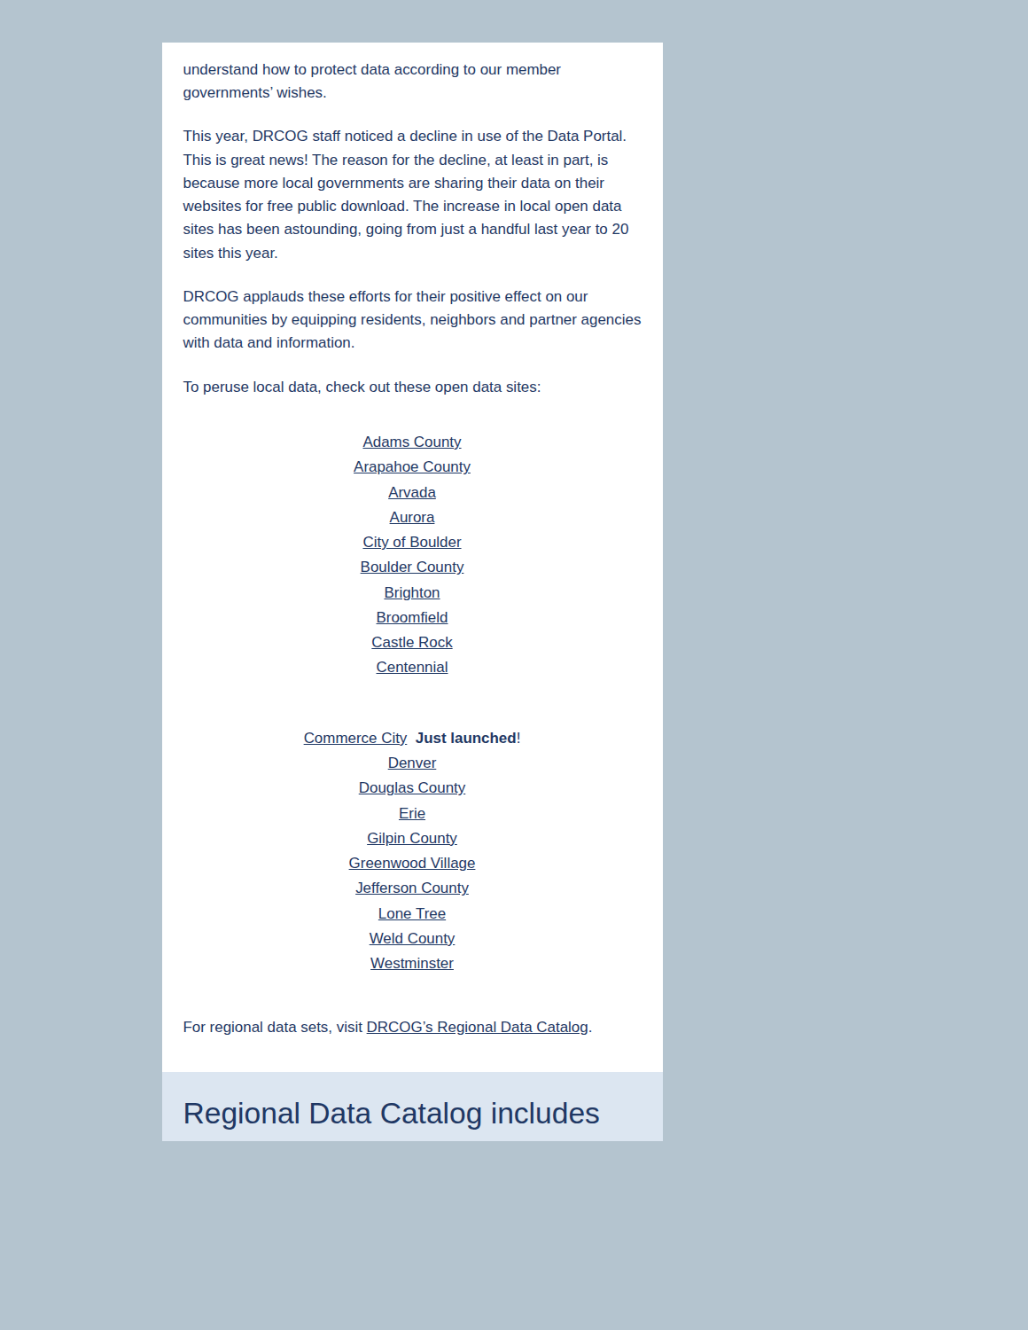understand how to protect data according to our member governments’ wishes.
This year, DRCOG staff noticed a decline in use of the Data Portal. This is great news! The reason for the decline, at least in part, is because more local governments are sharing their data on their websites for free public download. The increase in local open data sites has been astounding, going from just a handful last year to 20 sites this year.
DRCOG applauds these efforts for their positive effect on our communities by equipping residents, neighbors and partner agencies with data and information.
To peruse local data, check out these open data sites:
Adams County Arapahoe County Arvada Aurora City of Boulder Boulder County Brighton Broomfield Castle Rock Centennial
Commerce City Just launched! Denver Douglas County Erie Gilpin County Greenwood Village Jefferson County Lone Tree Weld County Westminster
For regional data sets, visit DRCOG’s Regional Data Catalog.
Regional Data Catalog includes